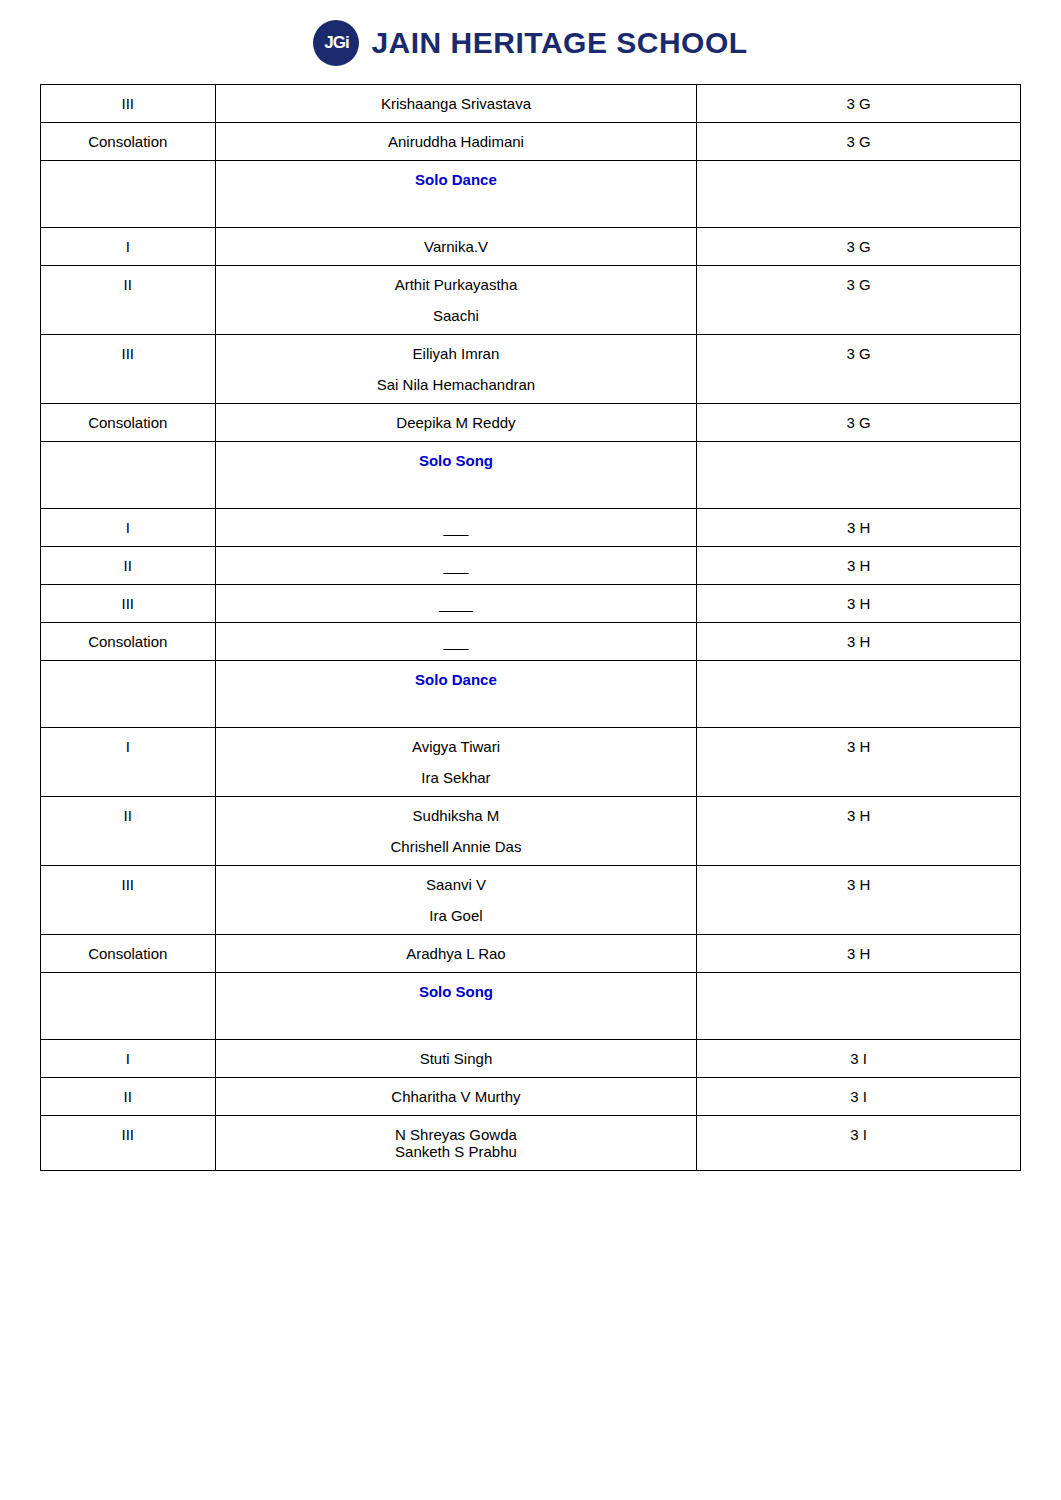JGi
JAIN HERITAGE SCHOOL
| III | Krishaanga Srivastava | 3 G |
| Consolation | Aniruddha Hadimani | 3 G |
| | Solo Dance | |
| I | Varnika.V | 3 G |
| II | Arthit Purkayastha Saachi | 3 G |
| III | Eiliyah Imran Sai Nila Hemachandran | 3 G |
| Consolation | Deepika M Reddy | 3 G |
| | Solo Song | |
| I | ___ | 3 H |
| II | ___ | 3 H |
| III | ____ | 3 H |
| Consolation | ___ | 3 H |
| | Solo Dance | |
| I | Avigya Tiwari Ira Sekhar | 3 H |
| II | Sudhiksha M Chrishell Annie Das | 3 H |
| III | Saanvi V Ira Goel | 3 H |
| Consolation | Aradhya L Rao | 3 H |
| | Solo Song | |
| I | Stuti Singh | 3 I |
| II | Chharitha V Murthy | 3 I |
| III | N Shreyas Gowda Sanketh S Prabhu | 3 I |